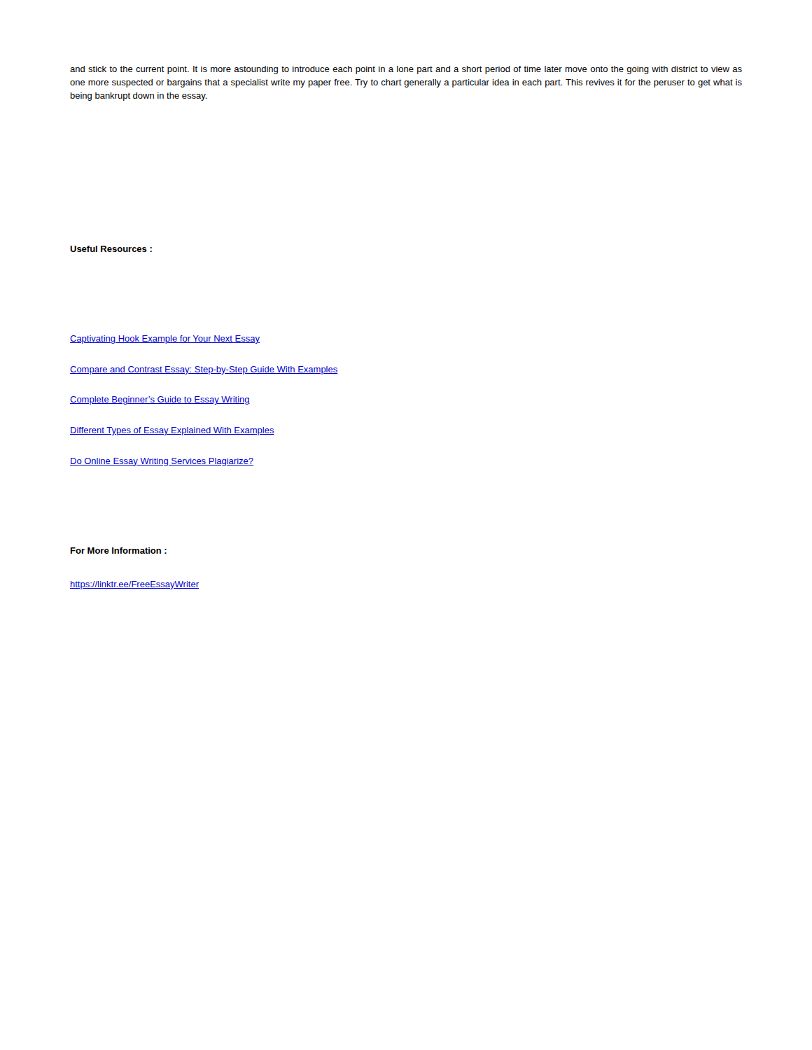and stick to the current point. It is more astounding to introduce each point in a lone part and a short period of time later move onto the going with district to view as one more suspected or bargains that a specialist write my paper free. Try to chart generally a particular idea in each part. This revives it for the peruser to get what is being bankrupt down in the essay.
Useful Resources :
Captivating Hook Example for Your Next Essay
Compare and Contrast Essay: Step-by-Step Guide With Examples
Complete Beginner’s Guide to Essay Writing
Different Types of Essay Explained With Examples
Do Online Essay Writing Services Plagiarize?
For More Information :
https://linktr.ee/FreeEssayWriter